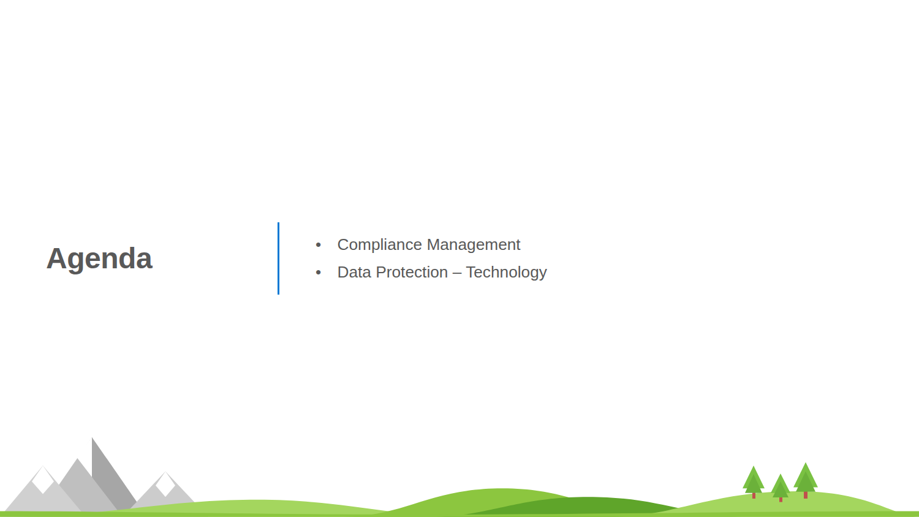Agenda
Compliance Management
Data Protection – Technology